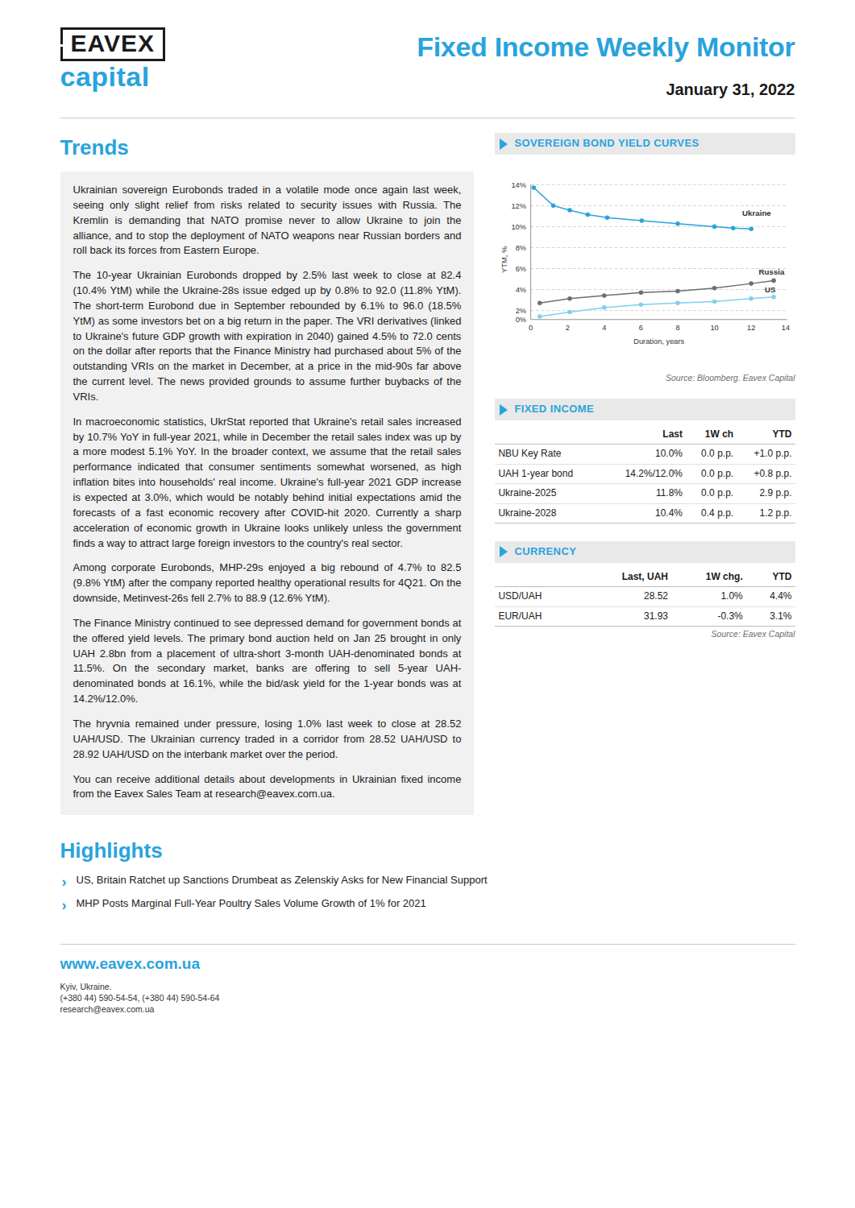EAVEX
capital
Fixed Income Weekly Monitor
January 31, 2022
Trends
Ukrainian sovereign Eurobonds traded in a volatile mode once again last week, seeing only slight relief from risks related to security issues with Russia. The Kremlin is demanding that NATO promise never to allow Ukraine to join the alliance, and to stop the deployment of NATO weapons near Russian borders and roll back its forces from Eastern Europe.
The 10-year Ukrainian Eurobonds dropped by 2.5% last week to close at 82.4 (10.4% YtM) while the Ukraine-28s issue edged up by 0.8% to 92.0 (11.8% YtM). The short-term Eurobond due in September rebounded by 6.1% to 96.0 (18.5% YtM) as some investors bet on a big return in the paper. The VRI derivatives (linked to Ukraine's future GDP growth with expiration in 2040) gained 4.5% to 72.0 cents on the dollar after reports that the Finance Ministry had purchased about 5% of the outstanding VRIs on the market in December, at a price in the mid-90s far above the current level. The news provided grounds to assume further buybacks of the VRIs.
In macroeconomic statistics, UkrStat reported that Ukraine's retail sales increased by 10.7% YoY in full-year 2021, while in December the retail sales index was up by a more modest 5.1% YoY. In the broader context, we assume that the retail sales performance indicated that consumer sentiments somewhat worsened, as high inflation bites into households' real income. Ukraine's full-year 2021 GDP increase is expected at 3.0%, which would be notably behind initial expectations amid the forecasts of a fast economic recovery after COVID-hit 2020. Currently a sharp acceleration of economic growth in Ukraine looks unlikely unless the government finds a way to attract large foreign investors to the country's real sector.
Among corporate Eurobonds, MHP-29s enjoyed a big rebound of 4.7% to 82.5 (9.8% YtM) after the company reported healthy operational results for 4Q21. On the downside, Metinvest-26s fell 2.7% to 88.9 (12.6% YtM).
The Finance Ministry continued to see depressed demand for government bonds at the offered yield levels. The primary bond auction held on Jan 25 brought in only UAH 2.8bn from a placement of ultra-short 3-month UAH-denominated bonds at 11.5%. On the secondary market, banks are offering to sell 5-year UAH-denominated bonds at 16.1%, while the bid/ask yield for the 1-year bonds was at 14.2%/12.0%.
The hryvnia remained under pressure, losing 1.0% last week to close at 28.52 UAH/USD. The Ukrainian currency traded in a corridor from 28.52 UAH/USD to 28.92 UAH/USD on the interbank market over the period.
You can receive additional details about developments in Ukrainian fixed income from the Eavex Sales Team at research@eavex.com.ua.
SOVEREIGN BOND YIELD CURVES
14% 12% 10% 8% 6% 4% 2% 0% YTM, % 0 2 4 6 8 10 12 14 Duration, years Ukraine Russia US
Source: Bloomberg. Eavex Capital
FIXED INCOME
| | Last | 1W ch | YTD |
| --- | --- | --- | --- |
| NBU Key Rate | 10.0% | 0.0 p.p. | +1.0 p.p. |
| UAH 1-year bond | 14.2%/12.0% | 0.0 p.p. | +0.8 p.p. |
| Ukraine-2025 | 11.8% | 0.0 p.p. | 2.9 p.p. |
| Ukraine-2028 | 10.4% | 0.4 p.p. | 1.2 p.p. |
CURRENCY
| | Last, UAH | 1W chg. | YTD |
| --- | --- | --- | --- |
| USD/UAH | 28.52 | 1.0% | 4.4% |
| EUR/UAH | 31.93 | -0.3% | 3.1% |
Source: Eavex Capital
Highlights
US, Britain Ratchet up Sanctions Drumbeat as Zelenskiy Asks for New Financial Support
MHP Posts Marginal Full-Year Poultry Sales Volume Growth of 1% for 2021
www.eavex.com.ua
Kyiv, Ukraine.
(+380 44) 590-54-54, (+380 44) 590-54-64
research@eavex.com.ua